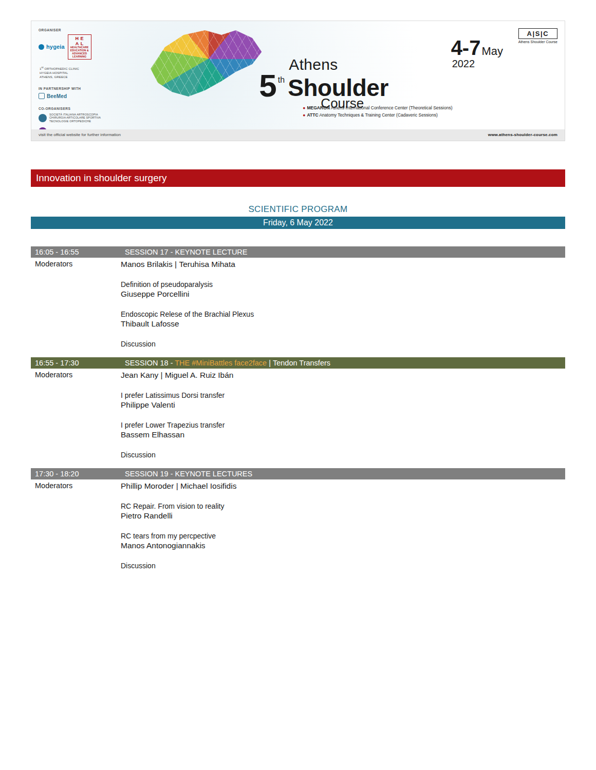ORGANISER
hygeia H E
A L HEALTHCARE
EDUCATION &
ADVANCED
LEARNING
1st ORTHOPAEDIC CLINIC
HYGEIA HOSPITAL
ATHENS, GREECE
IN PARTNERSHIP WITH
BeeMed
CO-ORGANISERS
SOCIETÀ ITALIANA ARTROSCOPIA
CHIRURGIA ARTICOLARE SPORTIVA
TECNOLOGIE ORTOPEDICHE
ASIAN SHOULDER ASSOCIATION
Athens
5 th Shoulder
Course
4-7 May
2022
A|S|C
Athens Shoulder Course
●MEGARON Athens International Conference Center (Theoretical Sessions)
●ATTC Anatomy Techniques & Training Center (Cadaveric Sessions)
visit the official website for further information www.athens-shoulder-course.com
Innovation in shoulder surgery
SCIENTIFIC PROGRAM
Friday, 6 May 2022
| 16:05 - 16:55 | SESSION 17 - KEYNOTE LECTURE |
| Moderators | Manos Brilakis / Teruhisa Mihata |
| | Definition of pseudoparalysis Giuseppe Porcellini Endoscopic Relese of the Brachial Plexus Thibault Lafosse Discussion |
| 16:55 - 17:30 | SESSION 18 - THE #MiniBattles face2face / Tendon Transfers |
| Moderators | Jean Kany / Miguel A. Ruiz Ibán |
| | I prefer Latissimus Dorsi transfer Philippe Valenti I prefer Lower Trapezius transfer Bassem Elhassan Discussion |
| 17:30 - 18:20 | SESSION 19 - KEYNOTE LECTURES |
| Moderators | Phillip Moroder / Michael Iosifidis |
| | RC Repair. From vision to reality Pietro Randelli RC tears from my percpective Manos Antonogiannakis Discussion |